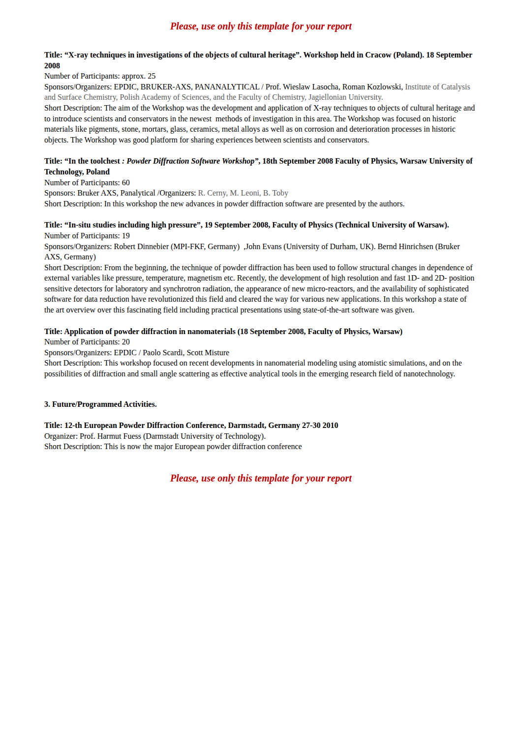Please, use only this template for your report
Title: “X-ray techniques in investigations of the objects of cultural heritage”. Workshop held in Cracow (Poland). 18 September 2008
Number of Participants: approx. 25
Sponsors/Organizers: EPDIC, BRUKER-AXS, PANANALYTICAL / Prof. Wieslaw Lasocha, Roman Kozlowski, Institute of Catalysis and Surface Chemistry, Polish Academy of Sciences, and the Faculty of Chemistry, Jagiellonian University.
Short Description: The aim of the Workshop was the development and application of X-ray techniques to objects of cultural heritage and to introduce scientists and conservators in the newest methods of investigation in this area. The Workshop was focused on historic materials like pigments, stone, mortars, glass, ceramics, metal alloys as well as on corrosion and deterioration processes in historic objects. The Workshop was good platform for sharing experiences between scientists and conservators.
Title: “In the toolchest : Powder Diffraction Software Workshop”, 18th September 2008 Faculty of Physics, Warsaw University of Technology, Poland
Number of Participants: 60
Sponsors: Bruker AXS, Panalytical /Organizers: R. Cerny, M. Leoni, B. Toby
Short Description: In this workshop the new advances in powder diffraction software are presented by the authors.
Title: “In-situ studies including high pressure”, 19 September 2008, Faculty of Physics (Technical University of Warsaw).
Number of Participants: 19
Sponsors/Organizers: Robert Dinnebier (MPI-FKF, Germany) ,John Evans (University of Durham, UK). Bernd Hinrichsen (Bruker AXS, Germany)
Short Description: From the beginning, the technique of powder diffraction has been used to follow structural changes in dependence of external variables like pressure, temperature, magnetism etc. Recently, the development of high resolution and fast 1D- and 2D- position sensitive detectors for laboratory and synchrotron radiation, the appearance of new micro-reactors, and the availability of sophisticated software for data reduction have revolutionized this field and cleared the way for various new applications. In this workshop a state of the art overview over this fascinating field including practical presentations using state-of-the-art software was given.
Title: Application of powder diffraction in nanomaterials (18 September 2008, Faculty of Physics, Warsaw)
Number of Participants: 20
Sponsors/Organizers: EPDIC / Paolo Scardi, Scott Misture
Short Description: This workshop focused on recent developments in nanomaterial modeling using atomistic simulations, and on the possibilities of diffraction and small angle scattering as effective analytical tools in the emerging research field of nanotechnology.
3. Future/Programmed Activities.
Title: 12-th European Powder Diffraction Conference, Darmstadt, Germany 27-30 2010
Organizer: Prof. Harmut Fuess (Darmstadt University of Technology).
Short Description: This is now the major European powder diffraction conference
Please, use only this template for your report